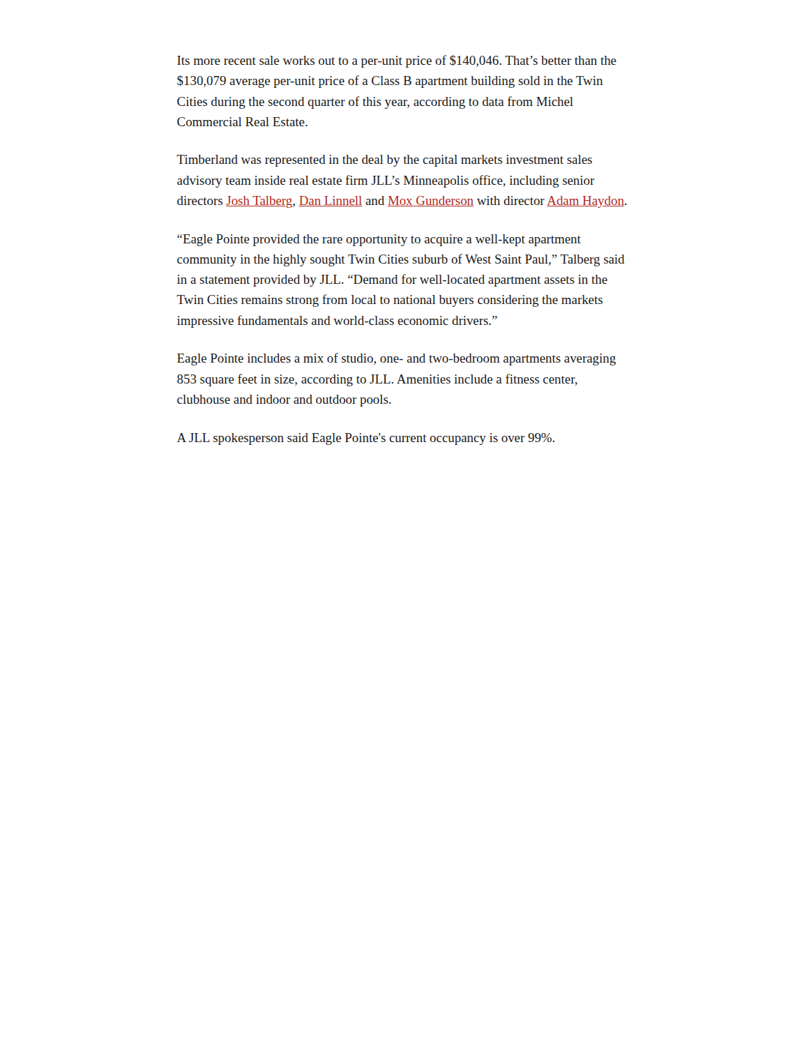Its more recent sale works out to a per-unit price of $140,046. That’s better than the $130,079 average per-unit price of a Class B apartment building sold in the Twin Cities during the second quarter of this year, according to data from Michel Commercial Real Estate.
Timberland was represented in the deal by the capital markets investment sales advisory team inside real estate firm JLL’s Minneapolis office, including senior directors Josh Talberg, Dan Linnell and Mox Gunderson with director Adam Haydon.
“Eagle Pointe provided the rare opportunity to acquire a well-kept apartment community in the highly sought Twin Cities suburb of West Saint Paul,” Talberg said in a statement provided by JLL. “Demand for well-located apartment assets in the Twin Cities remains strong from local to national buyers considering the markets impressive fundamentals and world-class economic drivers.”
Eagle Pointe includes a mix of studio, one- and two-bedroom apartments averaging 853 square feet in size, according to JLL. Amenities include a fitness center, clubhouse and indoor and outdoor pools.
A JLL spokesperson said Eagle Pointe's current occupancy is over 99%.